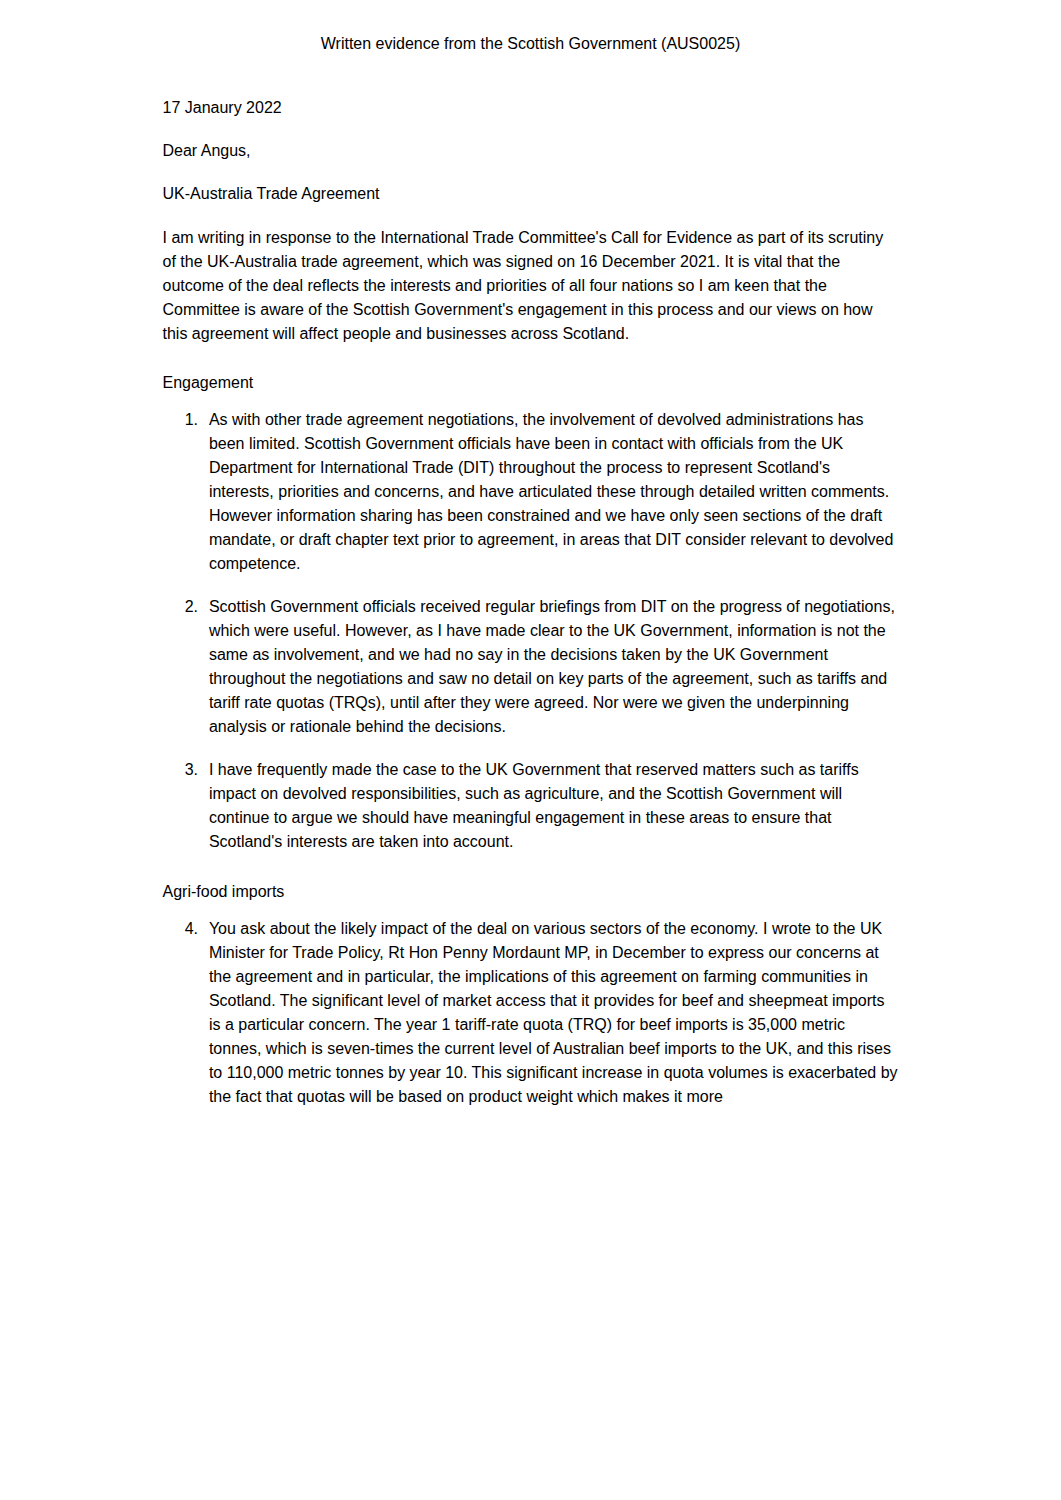Written evidence from the Scottish Government (AUS0025)
17 Janaury 2022
Dear Angus,
UK-Australia Trade Agreement
I am writing in response to the International Trade Committee's Call for Evidence as part of its scrutiny of the UK-Australia trade agreement, which was signed on 16 December 2021. It is vital that the outcome of the deal reflects the interests and priorities of all four nations so I am keen that the Committee is aware of the Scottish Government's engagement in this process and our views on how this agreement will affect people and businesses across Scotland.
Engagement
As with other trade agreement negotiations, the involvement of devolved administrations has been limited. Scottish Government officials have been in contact with officials from the UK Department for International Trade (DIT) throughout the process to represent Scotland's interests, priorities and concerns, and have articulated these through detailed written comments. However information sharing has been constrained and we have only seen sections of the draft mandate, or draft chapter text prior to agreement, in areas that DIT consider relevant to devolved competence.
Scottish Government officials received regular briefings from DIT on the progress of negotiations, which were useful. However, as I have made clear to the UK Government, information is not the same as involvement, and we had no say in the decisions taken by the UK Government throughout the negotiations and saw no detail on key parts of the agreement, such as tariffs and tariff rate quotas (TRQs), until after they were agreed. Nor were we given the underpinning analysis or rationale behind the decisions.
I have frequently made the case to the UK Government that reserved matters such as tariffs impact on devolved responsibilities, such as agriculture, and the Scottish Government will continue to argue we should have meaningful engagement in these areas to ensure that Scotland's interests are taken into account.
Agri-food imports
You ask about the likely impact of the deal on various sectors of the economy. I wrote to the UK Minister for Trade Policy, Rt Hon Penny Mordaunt MP, in December to express our concerns at the agreement and in particular, the implications of this agreement on farming communities in Scotland. The significant level of market access that it provides for beef and sheepmeat imports is a particular concern. The year 1 tariff-rate quota (TRQ) for beef imports is 35,000 metric tonnes, which is seven-times the current level of Australian beef imports to the UK, and this rises to 110,000 metric tonnes by year 10. This significant increase in quota volumes is exacerbated by the fact that quotas will be based on product weight which makes it more